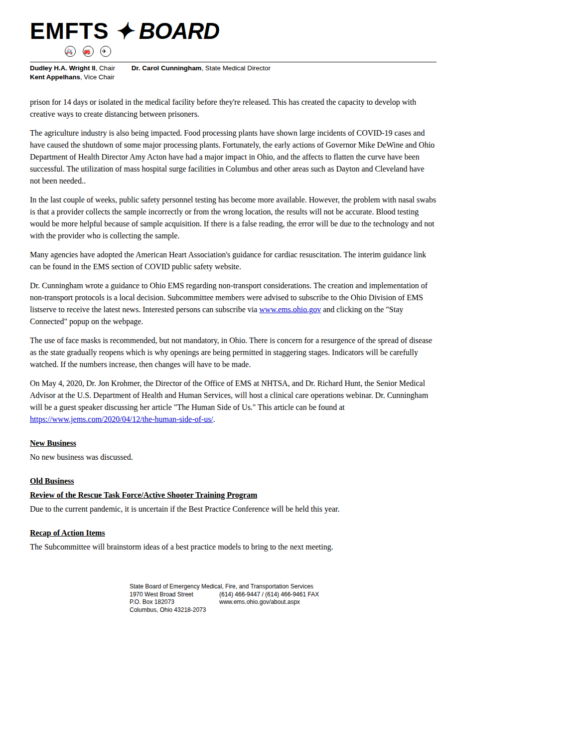EMFTS ✦ BOARD
🚑 🚒 ✈
Dudley H.A. Wright II, Chair Dr. Carol Cunningham, State Medical Director
Kent Appelhans, Vice Chair
prison for 14 days or isolated in the medical facility before they're released. This has created the capacity to develop with creative ways to create distancing between prisoners.
The agriculture industry is also being impacted. Food processing plants have shown large incidents of COVID-19 cases and have caused the shutdown of some major processing plants. Fortunately, the early actions of Governor Mike DeWine and Ohio Department of Health Director Amy Acton have had a major impact in Ohio, and the affects to flatten the curve have been successful. The utilization of mass hospital surge facilities in Columbus and other areas such as Dayton and Cleveland have not been needed..
In the last couple of weeks, public safety personnel testing has become more available. However, the problem with nasal swabs is that a provider collects the sample incorrectly or from the wrong location, the results will not be accurate. Blood testing would be more helpful because of sample acquisition. If there is a false reading, the error will be due to the technology and not with the provider who is collecting the sample.
Many agencies have adopted the American Heart Association's guidance for cardiac resuscitation. The interim guidance link can be found in the EMS section of COVID public safety website.
Dr. Cunningham wrote a guidance to Ohio EMS regarding non-transport considerations. The creation and implementation of non-transport protocols is a local decision. Subcommittee members were advised to subscribe to the Ohio Division of EMS listserve to receive the latest news. Interested persons can subscribe via www.ems.ohio.gov and clicking on the "Stay Connected" popup on the webpage.
The use of face masks is recommended, but not mandatory, in Ohio. There is concern for a resurgence of the spread of disease as the state gradually reopens which is why openings are being permitted in staggering stages. Indicators will be carefully watched. If the numbers increase, then changes will have to be made.
On May 4, 2020, Dr. Jon Krohmer, the Director of the Office of EMS at NHTSA, and Dr. Richard Hunt, the Senior Medical Advisor at the U.S. Department of Health and Human Services, will host a clinical care operations webinar. Dr. Cunningham will be a guest speaker discussing her article "The Human Side of Us." This article can be found at https://www.jems.com/2020/04/12/the-human-side-of-us/.
New Business
No new business was discussed.
Old Business
Review of the Rescue Task Force/Active Shooter Training Program
Due to the current pandemic, it is uncertain if the Best Practice Conference will be held this year.
Recap of Action Items
The Subcommittee will brainstorm ideas of a best practice models to bring to the next meeting.
State Board of Emergency Medical, Fire, and Transportation Services 1970 West Broad Street(614) 466-9447 / (614) 466-9461 FAX P.O. Box 182073www.ems.ohio.gov/about.aspx Columbus, Ohio 43218-2073